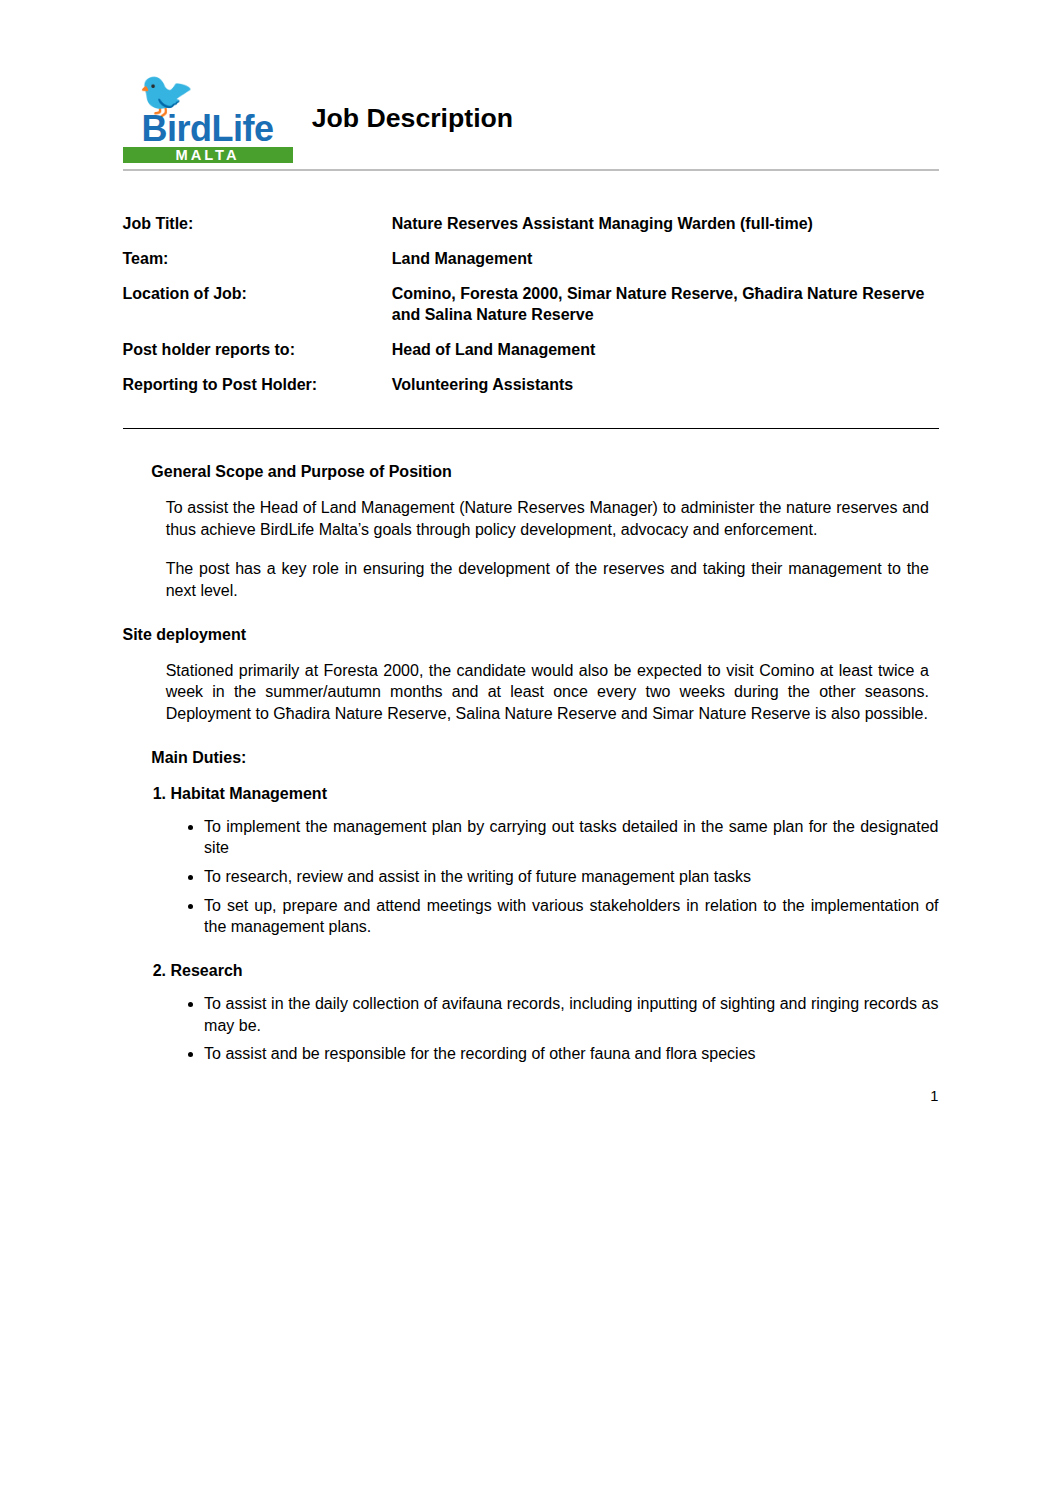🐦 BirdLife MALTA
Job Description
| Job Title: | Nature Reserves Assistant Managing Warden (full-time) |
| Team: | Land Management |
| Location of Job: | Comino, Foresta 2000, Simar Nature Reserve, Għadira Nature Reserve and Salina Nature Reserve |
| Post holder reports to: | Head of Land Management |
| Reporting to Post Holder: | Volunteering Assistants |
General Scope and Purpose of Position
To assist the Head of Land Management (Nature Reserves Manager) to administer the nature reserves and thus achieve BirdLife Malta’s goals through policy development, advocacy and enforcement.
The post has a key role in ensuring the development of the reserves and taking their management to the next level.
Site deployment
Stationed primarily at Foresta 2000, the candidate would also be expected to visit Comino at least twice a week in the summer/autumn months and at least once every two weeks during the other seasons. Deployment to Għadira Nature Reserve, Salina Nature Reserve and Simar Nature Reserve is also possible.
Main Duties:
Habitat Management
To implement the management plan by carrying out tasks detailed in the same plan for the designated site
To research, review and assist in the writing of future management plan tasks
To set up, prepare and attend meetings with various stakeholders in relation to the implementation of the management plans.
Research
To assist in the daily collection of avifauna records, including inputting of sighting and ringing records as may be.
To assist and be responsible for the recording of other fauna and flora species
1